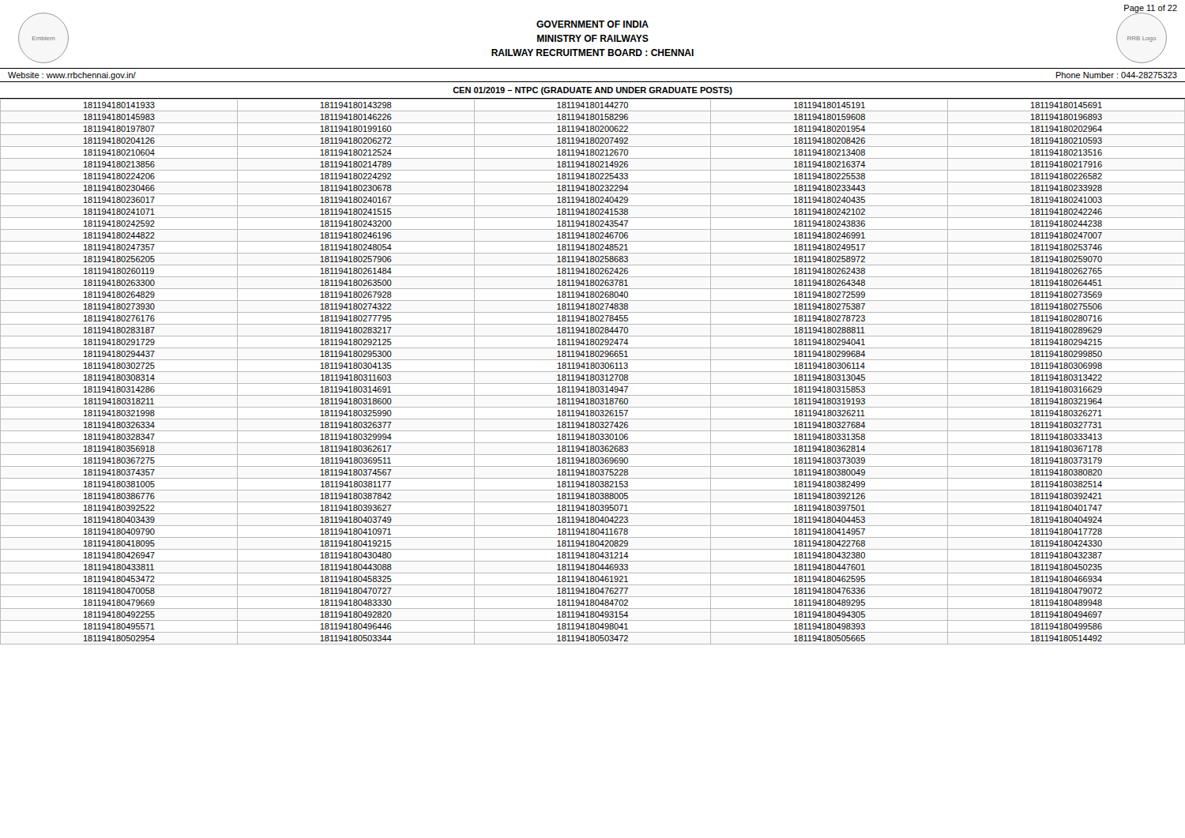Page 11 of 22
Emblem
GOVERNMENT OF INDIA
MINISTRY OF RAILWAYS
RAILWAY RECRUITMENT BOARD : CHENNAI
RRB Logo
Website : www.rrbchennai.gov.in/ Phone Number : 044-28275323
CEN 01/2019 – NTPC (GRADUATE AND UNDER GRADUATE POSTS)
| 181194180141933 | 181194180143298 | 181194180144270 | 181194180145191 | 181194180145691 |
| 181194180145983 | 181194180146226 | 181194180158296 | 181194180159608 | 181194180196893 |
| 181194180197807 | 181194180199160 | 181194180200622 | 181194180201954 | 181194180202964 |
| 181194180204126 | 181194180206272 | 181194180207492 | 181194180208426 | 181194180210593 |
| 181194180210604 | 181194180212524 | 181194180212670 | 181194180213408 | 181194180213516 |
| 181194180213856 | 181194180214789 | 181194180214926 | 181194180216374 | 181194180217916 |
| 181194180224206 | 181194180224292 | 181194180225433 | 181194180225538 | 181194180226582 |
| 181194180230466 | 181194180230678 | 181194180232294 | 181194180233443 | 181194180233928 |
| 181194180236017 | 181194180240167 | 181194180240429 | 181194180240435 | 181194180241003 |
| 181194180241071 | 181194180241515 | 181194180241538 | 181194180242102 | 181194180242246 |
| 181194180242592 | 181194180243200 | 181194180243547 | 181194180243836 | 181194180244238 |
| 181194180244822 | 181194180246196 | 181194180246706 | 181194180246991 | 181194180247007 |
| 181194180247357 | 181194180248054 | 181194180248521 | 181194180249517 | 181194180253746 |
| 181194180256205 | 181194180257906 | 181194180258683 | 181194180258972 | 181194180259070 |
| 181194180260119 | 181194180261484 | 181194180262426 | 181194180262438 | 181194180262765 |
| 181194180263300 | 181194180263500 | 181194180263781 | 181194180264348 | 181194180264451 |
| 181194180264829 | 181194180267928 | 181194180268040 | 181194180272599 | 181194180273569 |
| 181194180273930 | 181194180274322 | 181194180274838 | 181194180275387 | 181194180275506 |
| 181194180276176 | 181194180277795 | 181194180278455 | 181194180278723 | 181194180280716 |
| 181194180283187 | 181194180283217 | 181194180284470 | 181194180288811 | 181194180289629 |
| 181194180291729 | 181194180292125 | 181194180292474 | 181194180294041 | 181194180294215 |
| 181194180294437 | 181194180295300 | 181194180296651 | 181194180299684 | 181194180299850 |
| 181194180302725 | 181194180304135 | 181194180306113 | 181194180306114 | 181194180306998 |
| 181194180308314 | 181194180311603 | 181194180312708 | 181194180313045 | 181194180313422 |
| 181194180314286 | 181194180314691 | 181194180314947 | 181194180315853 | 181194180316629 |
| 181194180318211 | 181194180318600 | 181194180318760 | 181194180319193 | 181194180321964 |
| 181194180321998 | 181194180325990 | 181194180326157 | 181194180326211 | 181194180326271 |
| 181194180326334 | 181194180326377 | 181194180327426 | 181194180327684 | 181194180327731 |
| 181194180328347 | 181194180329994 | 181194180330106 | 181194180331358 | 181194180333413 |
| 181194180356918 | 181194180362617 | 181194180362683 | 181194180362814 | 181194180367178 |
| 181194180367275 | 181194180369511 | 181194180369690 | 181194180373039 | 181194180373179 |
| 181194180374357 | 181194180374567 | 181194180375228 | 181194180380049 | 181194180380820 |
| 181194180381005 | 181194180381177 | 181194180382153 | 181194180382499 | 181194180382514 |
| 181194180386776 | 181194180387842 | 181194180388005 | 181194180392126 | 181194180392421 |
| 181194180392522 | 181194180393627 | 181194180395071 | 181194180397501 | 181194180401747 |
| 181194180403439 | 181194180403749 | 181194180404223 | 181194180404453 | 181194180404924 |
| 181194180409790 | 181194180410971 | 181194180411678 | 181194180414957 | 181194180417728 |
| 181194180418095 | 181194180419215 | 181194180420829 | 181194180422768 | 181194180424330 |
| 181194180426947 | 181194180430480 | 181194180431214 | 181194180432380 | 181194180432387 |
| 181194180433811 | 181194180443088 | 181194180446933 | 181194180447601 | 181194180450235 |
| 181194180453472 | 181194180458325 | 181194180461921 | 181194180462595 | 181194180466934 |
| 181194180470058 | 181194180470727 | 181194180476277 | 181194180476336 | 181194180479072 |
| 181194180479669 | 181194180483330 | 181194180484702 | 181194180489295 | 181194180489948 |
| 181194180492255 | 181194180492820 | 181194180493154 | 181194180494305 | 181194180494697 |
| 181194180495571 | 181194180496446 | 181194180498041 | 181194180498393 | 181194180499586 |
| 181194180502954 | 181194180503344 | 181194180503472 | 181194180505665 | 181194180514492 |